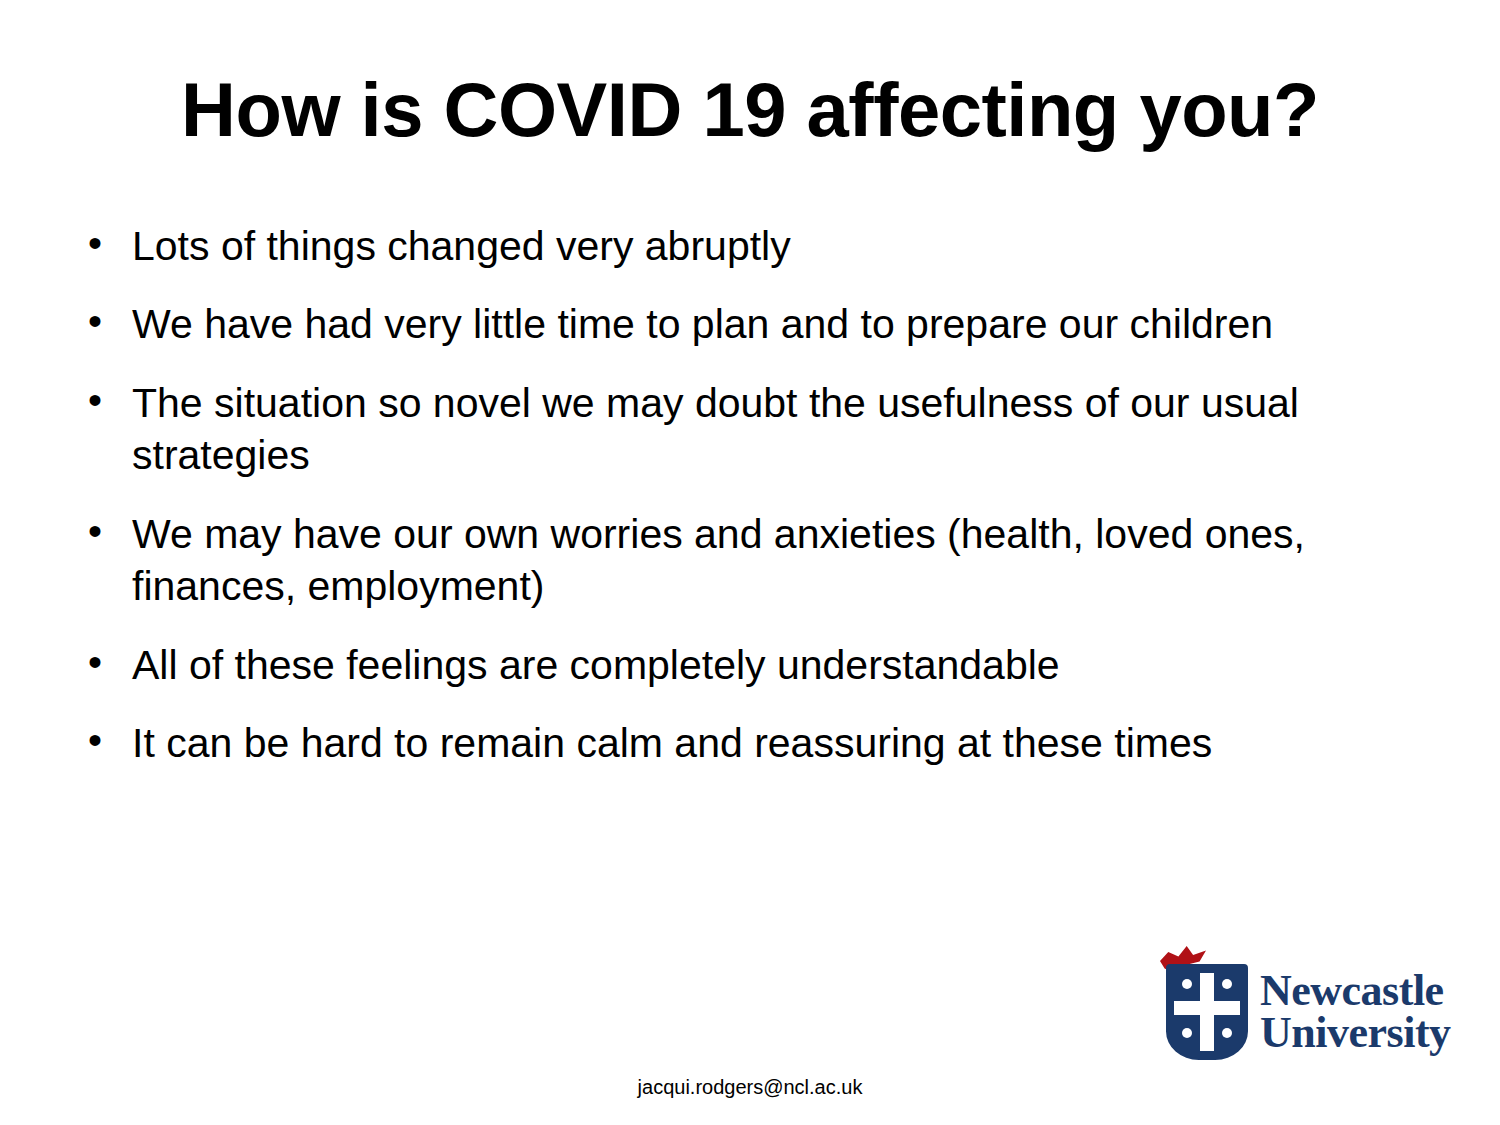How is COVID 19 affecting you?
Lots of things changed very abruptly
We have had very little time to plan and to prepare our children
The situation so novel we may doubt the usefulness of our usual strategies
We may have our own worries and anxieties (health, loved ones, finances, employment)
All of these feelings are completely understandable
It can be hard to remain calm and reassuring at these times
Newcastle University
jacqui.rodgers@ncl.ac.uk